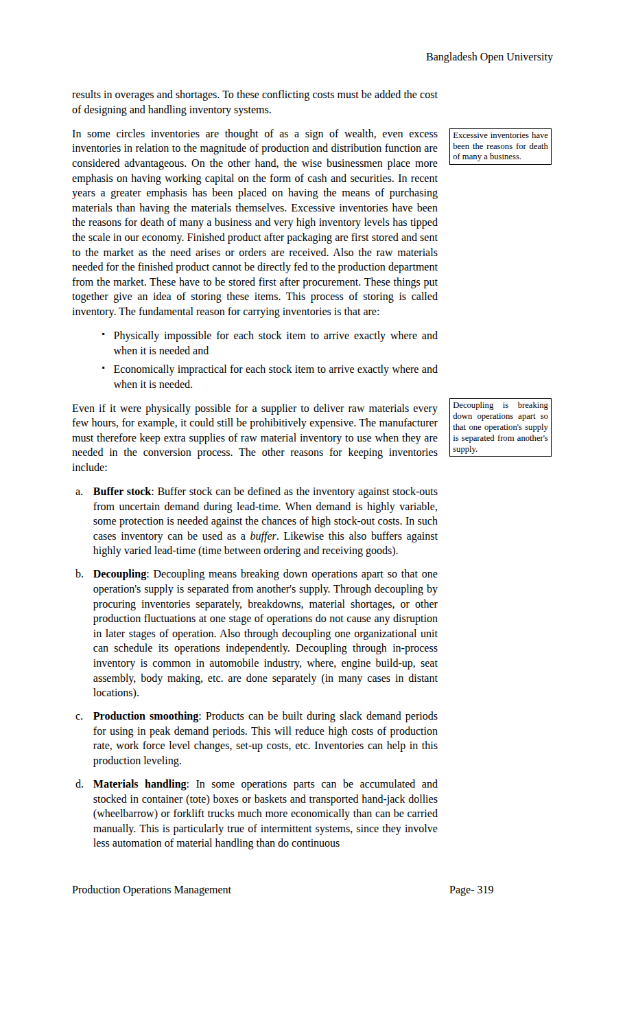Bangladesh Open University
results in overages and shortages. To these conflicting costs must be added the cost of designing and handling inventory systems.
In some circles inventories are thought of as a sign of wealth, even excess inventories in relation to the magnitude of production and distribution function are considered advantageous. On the other hand, the wise businessmen place more emphasis on having working capital on the form of cash and securities. In recent years a greater emphasis has been placed on having the means of purchasing materials than having the materials themselves. Excessive inventories have been the reasons for death of many a business and very high inventory levels has tipped the scale in our economy. Finished product after packaging are first stored and sent to the market as the need arises or orders are received. Also the raw materials needed for the finished product cannot be directly fed to the production department from the market. These have to be stored first after procurement. These things put together give an idea of storing these items. This process of storing is called inventory. The fundamental reason for carrying inventories is that are:
Physically impossible for each stock item to arrive exactly where and when it is needed and
Economically impractical for each stock item to arrive exactly where and when it is needed.
Even if it were physically possible for a supplier to deliver raw materials every few hours, for example, it could still be prohibitively expensive. The manufacturer must therefore keep extra supplies of raw material inventory to use when they are needed in the conversion process. The other reasons for keeping inventories include:
Buffer stock: Buffer stock can be defined as the inventory against stock-outs from uncertain demand during lead-time. When demand is highly variable, some protection is needed against the chances of high stock-out costs. In such cases inventory can be used as a buffer. Likewise this also buffers against highly varied lead-time (time between ordering and receiving goods).
Decoupling: Decoupling means breaking down operations apart so that one operation's supply is separated from another's supply. Through decoupling by procuring inventories separately, breakdowns, material shortages, or other production fluctuations at one stage of operations do not cause any disruption in later stages of operation. Also through decoupling one organizational unit can schedule its operations independently. Decoupling through in-process inventory is common in automobile industry, where, engine build-up, seat assembly, body making, etc. are done separately (in many cases in distant locations).
Production smoothing: Products can be built during slack demand periods for using in peak demand periods. This will reduce high costs of production rate, work force level changes, set-up costs, etc. Inventories can help in this production leveling.
Materials handling: In some operations parts can be accumulated and stocked in container (tote) boxes or baskets and transported hand-jack dollies (wheelbarrow) or forklift trucks much more economically than can be carried manually. This is particularly true of intermittent systems, since they involve less automation of material handling than do continuous
Excessive inventories have been the reasons for death of many a business.
Decoupling is breaking down operations apart so that one operation's supply is separated from another's supply.
Production Operations Management Page- 319